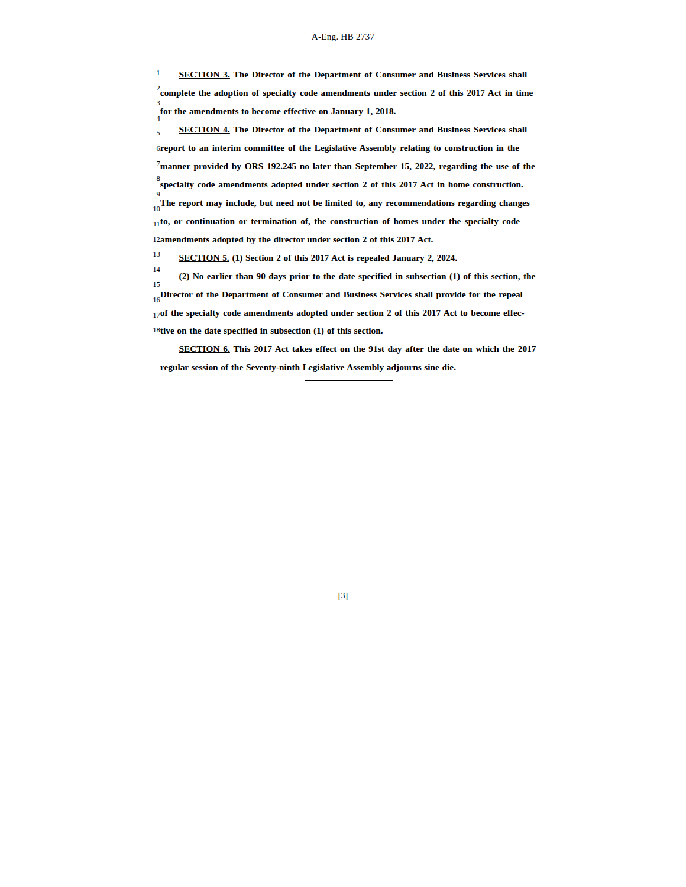A-Eng. HB 2737
| 1 2 3 4 5 6 7 8 9 10 11 12 13 14 15 16 17 18 | SECTION 3. The Director of the Department of Consumer and Business Services shall complete the adoption of specialty code amendments under section 2 of this 2017 Act in time for the amendments to become effective on January 1, 2018. SECTION 4. The Director of the Department of Consumer and Business Services shall report to an interim committee of the Legislative Assembly relating to construction in the manner provided by ORS 192.245 no later than September 15, 2022, regarding the use of the specialty code amendments adopted under section 2 of this 2017 Act in home construction. The report may include, but need not be limited to, any recommendations regarding changes to, or continuation or termination of, the construction of homes under the specialty code amendments adopted by the director under section 2 of this 2017 Act. SECTION 5. (1) Section 2 of this 2017 Act is repealed January 2, 2024. (2) No earlier than 90 days prior to the date specified in subsection (1) of this section, the Director of the Department of Consumer and Business Services shall provide for the repeal of the specialty code amendments adopted under section 2 of this 2017 Act to become effec- tive on the date specified in subsection (1) of this section. SECTION 6. This 2017 Act takes effect on the 91st day after the date on which the 2017 regular session of the Seventy-ninth Legislative Assembly adjourns sine die. |
[3]